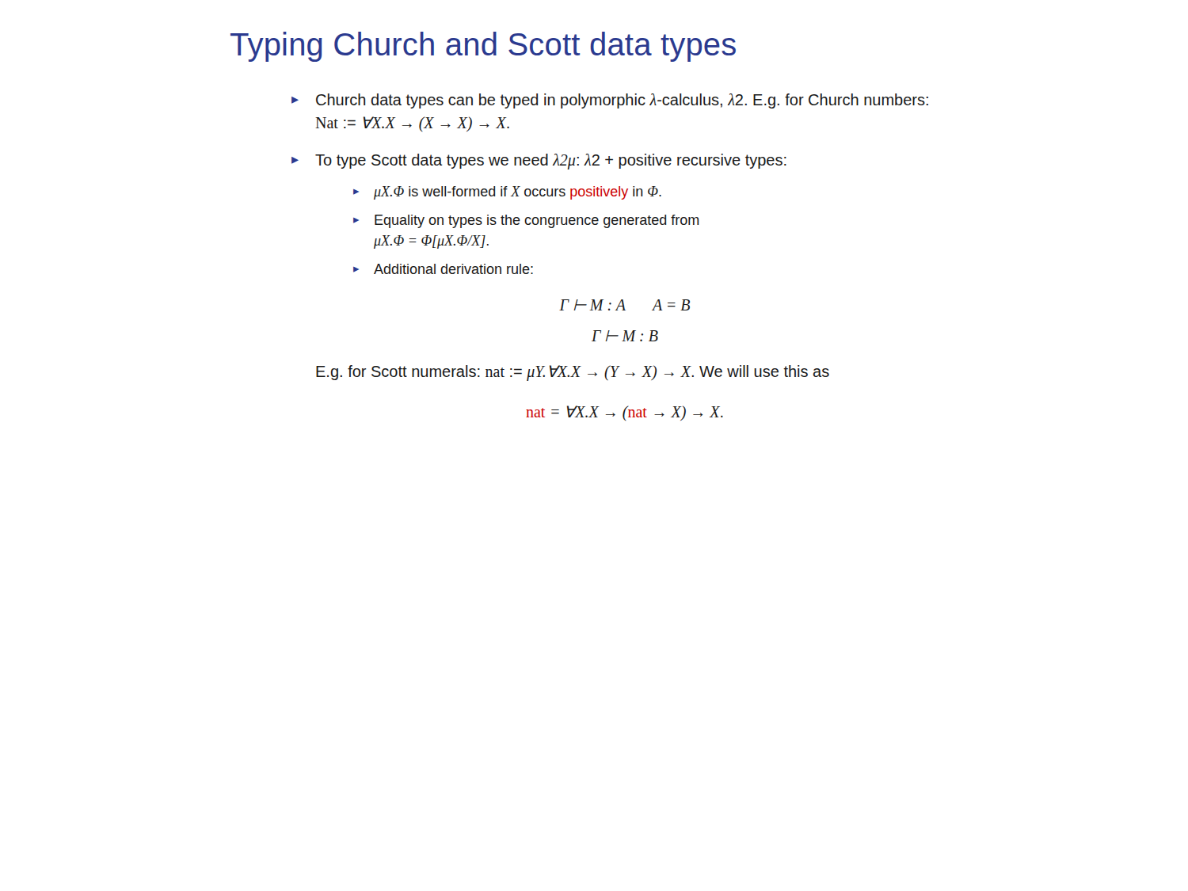Typing Church and Scott data types
Church data types can be typed in polymorphic λ-calculus, λ2. E.g. for Church numbers: Nat := ∀X.X → (X → X) → X.
To type Scott data types we need λ2μ: λ2 + positive recursive types:
μX.Φ is well-formed if X occurs positively in Φ.
Equality on types is the congruence generated from
μX.Φ = Φ[μX.Φ/X].
Additional derivation rule:
Γ ⊢ M : A A = B Γ ⊢ M : B
E.g. for Scott numerals: nat := μY.∀X.X → (Y → X) → X. We will use this as
nat = ∀X.X → (nat → X) → X.